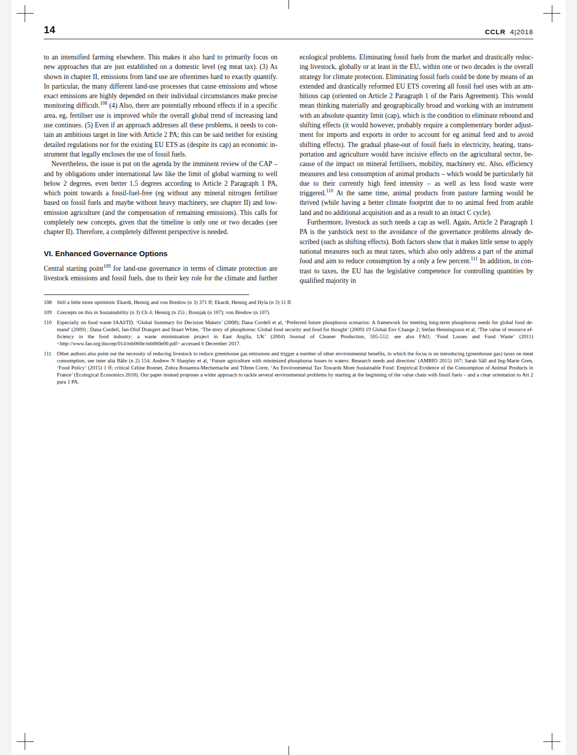14
CCLR 4|2018
to an intensified farming elsewhere. This makes it also hard to primarily focus on new approaches that are just established on a domestic level (eg meat tax). (3) As shown in chapter II, emissions from land use are oftentimes hard to exactly quantify. In particular, the many different land-use processes that cause emissions and whose exact emissions are highly depended on their individual circumstances make precise monitoring difficult.108 (4) Also, there are potentially rebound effects if in a specific area, eg, fertiliser use is improved while the overall global trend of increasing land use continues. (5) Even if an approach addresses all these problems, it needs to contain an ambitious target in line with Article 2 PA; this can be said neither for existing detailed regulations nor for the existing EU ETS as (despite its cap) an economic instrument that legally encloses the use of fossil fuels.
Nevertheless, the issue is put on the agenda by the imminent review of the CAP – and by obligations under international law like the limit of global warming to well below 2 degrees, even better 1.5 degrees according to Article 2 Paragraph 1 PA, which point towards a fossil-fuel-free (eg without any mineral nitrogen fertiliser based on fossil fuels and maybe without heavy machinery, see chapter II) and low-emission agriculture (and the compensation of remaining emissions). This calls for completely new concepts, given that the timeline is only one or two decades (see chapter II). Therefore, a completely different perspective is needed.
VI. Enhanced Governance Options
Central starting point109 for land-use governance in terms of climate protection are livestock emissions and fossil fuels, due to their key role for the climate and further ecological problems. Eliminating fossil fuels from the market and drastically reducing livestock, globally or at least in the EU, within one or two decades is the overall strategy for climate protection. Eliminating fossil fuels could be done by means of an extended and drastically reformed EU ETS covering all fossil fuel uses with an ambitious cap (oriented on Article 2 Paragraph 1 of the Paris Agreement). This would mean thinking materially and geographically broad and working with an instrument with an absolute quantity limit (cap), which is the condition to eliminate rebound and shifting effects (it would however, probably require a complementary border adjustment for imports and exports in order to account for eg animal feed and to avoid shifting effects). The gradual phase-out of fossil fuels in electricity, heating, transportation and agriculture would have incisive effects on the agricultural sector, because of the impact on mineral fertilisers, mobility, machinery etc. Also, efficiency measures and less consumption of animal products – which would be particularly hit due to their currently high feed intensity – as well as less food waste were triggered.110 At the same time, animal products from pasture farming would be thrived (while having a better climate footprint due to no animal feed from arable land and no additional acquisition and as a result to an intact C cycle).
Furthermore, livestock as such needs a cap as well. Again, Article 2 Paragraph 1 PA is the yardstick next to the avoidance of the governance problems already described (such as shifting effects). Both factors show that it makes little sense to apply national measures such as meat taxes, which also only address a part of the animal food and aim to reduce consumption by a only a few percent.111 In addition, in contrast to taxes, the EU has the legislative competence for controlling quantities by qualified majority in
108
Still a little more optimistic Ekardt, Hennig and von Bredow (n 3) 371 ff; Ekardt, Hennig and Hyla (n 3) 11 ff.
109
Concepts on this in Sustainability (n 3) Ch 4; Hennig (n 25) ; Bosnjak (n 107); von Bredow (n 107).
110
Especially on food waste IAASTD, ‘Global Summary for Decision Makers’ (2008); Dana Cordell et al, ‘Preferred future phosphorus scenarios: A framework for meeting long-term phosphorus needs for global food demand’ (2009) ; Dana Cordell, Jan-Olof Drangert and Stuart White, ‘The story of phosphorus: Global food security and food for thought’ (2009) 19 Global Env Change 2; Stefan Henningsson et al, ‘The value of resource efficiency in the food industry: a waste minimisation project in East Anglia, UK’ (2004) Journal of Cleaner Production, 505-512; see also FAO, ‘Food Losses and Food Waste’ (2011) <http://www.fao.org/docrep/014/mb060e/mb060e00.pdf> accessed 6 December 2017.
111
Other authors also point out the necessity of reducing livestock to reduce greenhouse gas emissions and trigger a number of other environmental benefits, in which the focus is on introducing (greenhouse gas) taxes on meat consumption, see inter alia Bähr (n 2) 154; Andrew N Sharpley et al, ‘Future agriculture with minimized phosphorus losses to waters: Research needs and direction’ (AMBIO 2015) 167; Sarah Säll and Ing-Marie Gren, ‘Food Policy’ (2015) 1 ff; critical Céline Bonnet, Zohra Bouamra-Mechemache and Tifenn Corre, ‘An Environmental Tax Towards More Sustainable Food: Empirical Evidence of the Consumption of Animal Products in France’ (Ecological Economics 2018). Our paper instead proposes a wider approach to tackle several environmental problems by starting at the beginning of the value chain with fossil fuels – and a clear orientation to Art 2 para 1 PA.